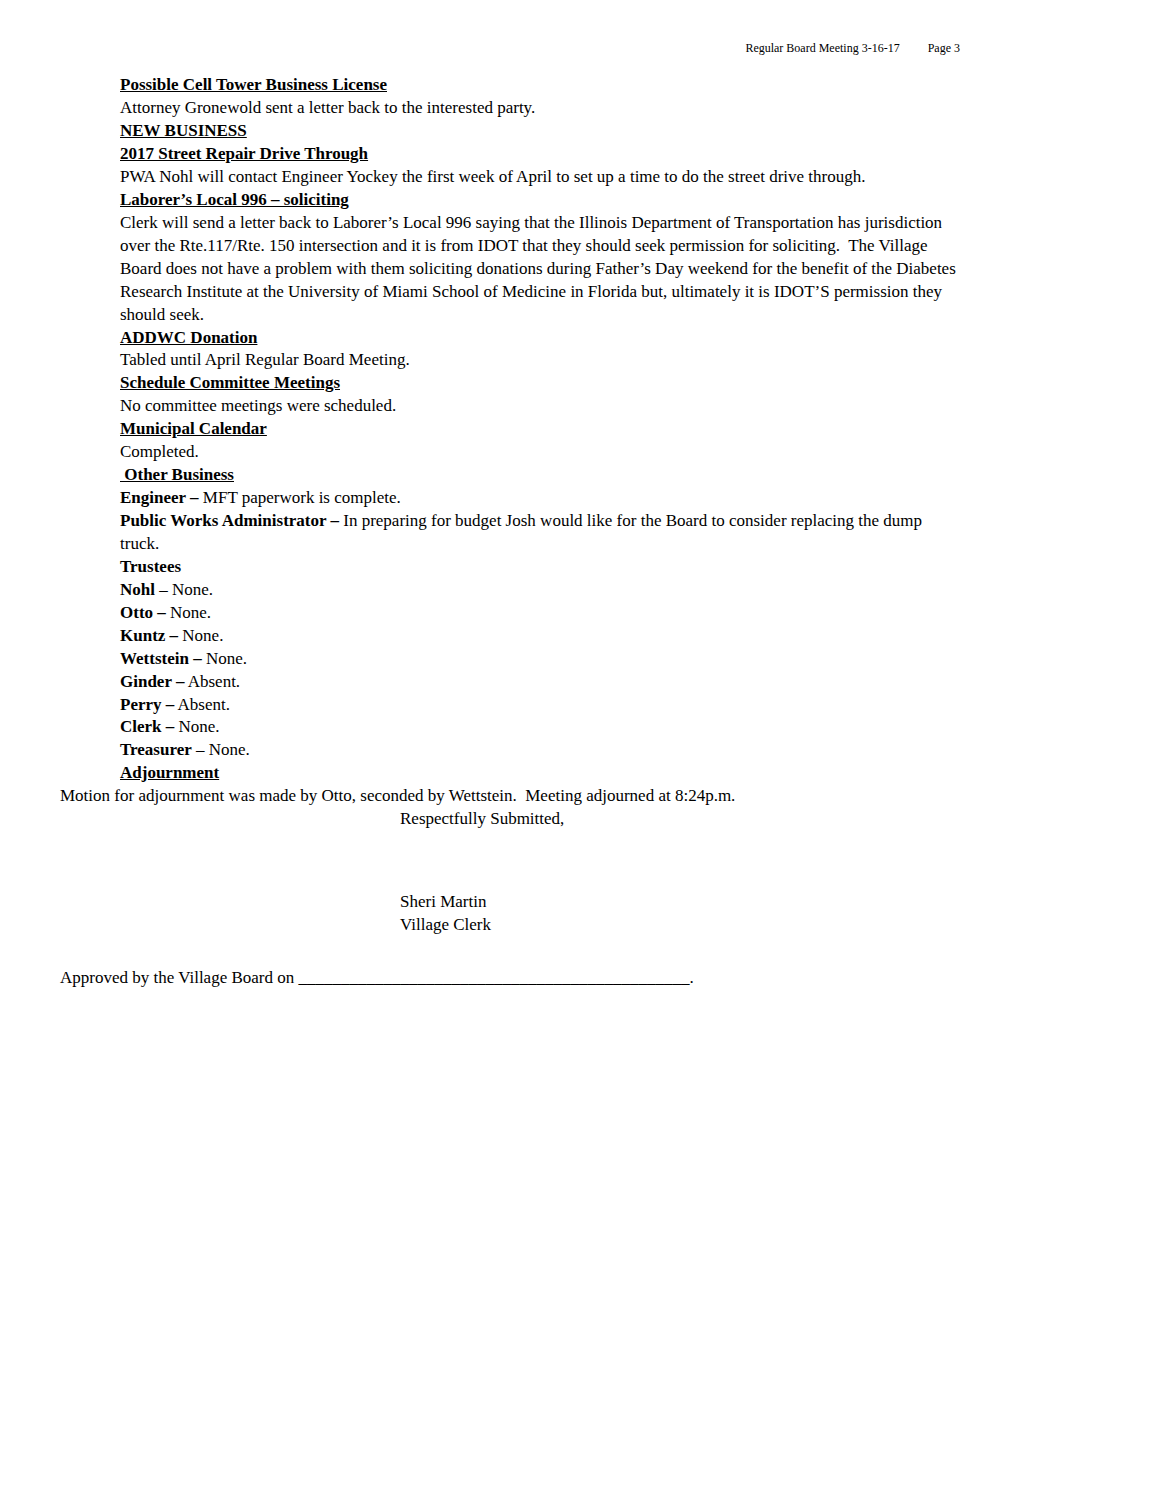Regular Board Meeting 3-16-17 Page 3
Possible Cell Tower Business License
Attorney Gronewold sent a letter back to the interested party.
NEW BUSINESS
2017 Street Repair Drive Through
PWA Nohl will contact Engineer Yockey the first week of April to set up a time to do the street drive through.
Laborer’s Local 996 – soliciting
Clerk will send a letter back to Laborer’s Local 996 saying that the Illinois Department of Transportation has jurisdiction over the Rte.117/Rte. 150 intersection and it is from IDOT that they should seek permission for soliciting. The Village Board does not have a problem with them soliciting donations during Father’s Day weekend for the benefit of the Diabetes Research Institute at the University of Miami School of Medicine in Florida but, ultimately it is IDOT’S permission they should seek.
ADDWC Donation
Tabled until April Regular Board Meeting.
Schedule Committee Meetings
No committee meetings were scheduled.
Municipal Calendar
Completed.
Other Business
Engineer – MFT paperwork is complete.
Public Works Administrator – In preparing for budget Josh would like for the Board to consider replacing the dump truck.
Trustees
Nohl – None.
Otto – None.
Kuntz – None.
Wettstein – None.
Ginder – Absent.
Perry – Absent.
Clerk – None.
Treasurer – None.
Adjournment
Motion for adjournment was made by Otto, seconded by Wettstein. Meeting adjourned at 8:24p.m.
Respectfully Submitted,
Sheri Martin
Village Clerk
Approved by the Village Board on ______________________________________________.